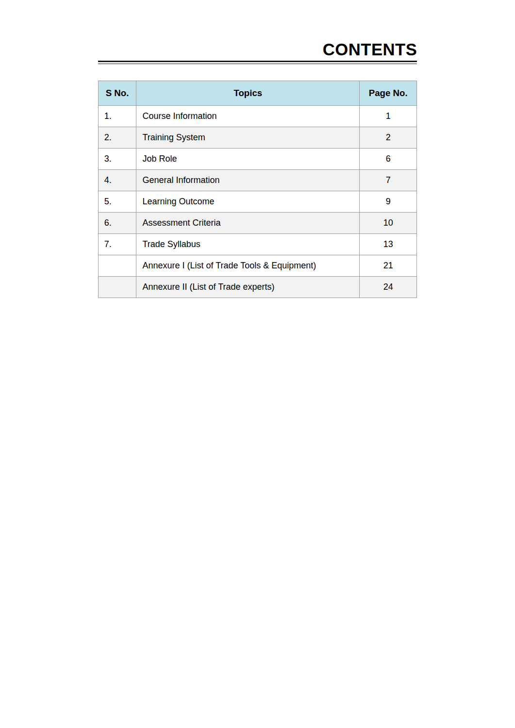CONTENTS
| S No. | Topics | Page No. |
| --- | --- | --- |
| 1. | Course Information | 1 |
| 2. | Training System | 2 |
| 3. | Job Role | 6 |
| 4. | General Information | 7 |
| 5. | Learning Outcome | 9 |
| 6. | Assessment Criteria | 10 |
| 7. | Trade Syllabus | 13 |
| | Annexure I (List of Trade Tools & Equipment) | 21 |
| | Annexure II (List of Trade experts) | 24 |